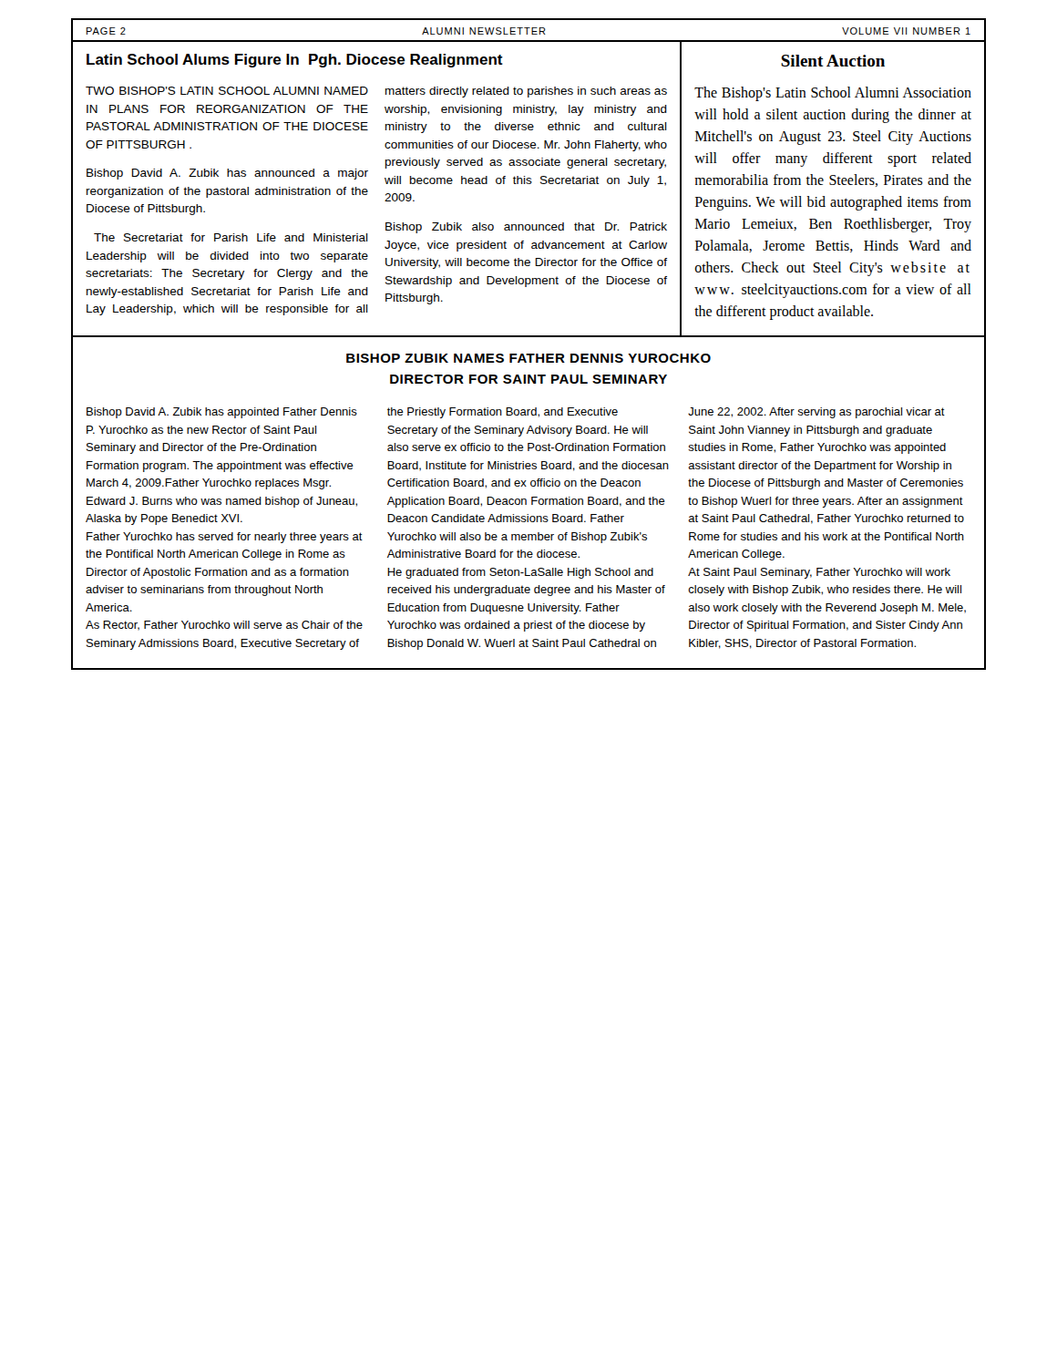PAGE 2
ALUMNI NEWSLETTER
VOLUME VII NUMBER 1
Latin School Alums Figure In Pgh. Diocese Realignment
Two Bishop's Latin School Alumni named in plans for reorganization of the pastoral administration of the Diocese of Pittsburgh .
Bishop David A. Zubik has announced a major reorganization of the pastoral administration of the Diocese of Pittsburgh.
The Secretariat for Parish Life and Ministerial Leadership will be divided into two separate secretariats: The Secretary for Clergy and the newly-established Secretariat for Parish Life and Lay Leadership, which will be responsible for all matters directly related to parishes in such areas as worship, envisioning ministry, lay ministry and ministry to the diverse ethnic and cultural communities of our Diocese. Mr. John Flaherty, who previously served as associate general secretary, will become head of this Secretariat on July 1, 2009.
Bishop Zubik also announced that Dr. Patrick Joyce, vice president of advancement at Carlow University, will become the Director for the Office of Stewardship and Development of the Diocese of Pittsburgh.
Silent Auction
The Bishop's Latin School Alumni Association will hold a silent auction during the dinner at Mitchell's on August 23. Steel City Auctions will offer many different sport related memorabilia from the Steelers, Pirates and the Penguins. We will bid autographed items from Mario Lemeiux, Ben Roethlisberger, Troy Polamala, Jerome Bettis, Hinds Ward and others. Check out Steel City's website at www. steelcityauctions.com for a view of all the different product available.
BISHOP ZUBIK NAMES FATHER DENNIS YUROCHKO
DIRECTOR FOR SAINT PAUL SEMINARY
Bishop David A. Zubik has appointed Father Dennis P. Yurochko as the new Rector of Saint Paul Seminary and Director of the Pre-Ordination Formation program. The appointment was effective March 4, 2009.Father Yurochko replaces Msgr. Edward J. Burns who was named bishop of Juneau, Alaska by Pope Benedict XVI.
Father Yurochko has served for nearly three years at the Pontifical North American College in Rome as Director of Apostolic Formation and as a formation adviser to seminarians from throughout North America.
As Rector, Father Yurochko will serve as Chair of the Seminary Admissions Board, Executive Secretary of the Priestly Formation Board, and Executive Secretary of the Seminary Advisory Board. He will also serve ex officio to the Post-Ordination Formation Board, Institute for Ministries Board, and the diocesan Certification Board, and ex officio on the Deacon Application Board, Deacon Formation Board, and the Deacon Candidate Admissions Board. Father Yurochko will also be a member of Bishop Zubik's Administrative Board for the diocese.
He graduated from Seton-LaSalle High School and received his undergraduate degree and his Master of Education from Duquesne University. Father Yurochko was ordained a priest of the diocese by Bishop Donald W. Wuerl at Saint Paul Cathedral on June 22, 2002. After serving as parochial vicar at Saint John Vianney in Pittsburgh and graduate studies in Rome, Father Yurochko was appointed assistant director of the Department for Worship in the Diocese of Pittsburgh and Master of Ceremonies to Bishop Wuerl for three years. After an assignment at Saint Paul Cathedral, Father Yurochko returned to Rome for studies and his work at the Pontifical North American College.
At Saint Paul Seminary, Father Yurochko will work closely with Bishop Zubik, who resides there. He will also work closely with the Reverend Joseph M. Mele, Director of Spiritual Formation, and Sister Cindy Ann Kibler, SHS, Director of Pastoral Formation.